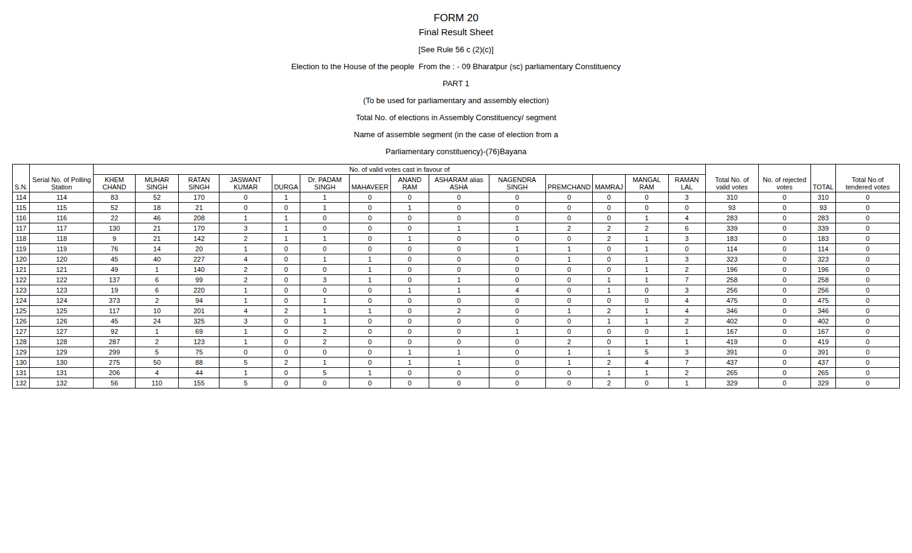FORM 20
Final Result Sheet
[See Rule 56 c (2)(c)]
Election to the House of the people From the : - 09 Bharatpur (sc) parliamentary Constituency
PART 1
(To be used for parliamentary and assembly election)
Total No. of elections in Assembly Constituency/ segment
Name of assemble segment (in the case of election from a
Parliamentary constituency)-(76)Bayana
| S.N. | Serial No. of Polling Station | No. of valid votes cast in favour of | Total No. of valid votes | No. of rejected votes | TOTAL | Total No.of tendered votes |
| --- | --- | --- | --- | --- | --- | --- |
| KHEM CHAND | MUHAR SINGH | RATAN SINGH | JASWANT KUMAR | DURGA | Dr. PADAM SINGH | MAHAVEER | ANAND RAM | ASHARAM alias ASHA | NAGENDRA SINGH | PREMCHAND | MAMRAJ | MANGAL RAM | RAMAN LAL |
| 114 | 114 | 83 | 52 | 170 | 0 | 1 | 1 | 0 | 0 | 0 | 0 | 0 | 0 | 0 | 3 | 310 | 0 | 310 | 0 |
| 115 | 115 | 52 | 18 | 21 | 0 | 0 | 1 | 0 | 1 | 0 | 0 | 0 | 0 | 0 | 0 | 93 | 0 | 93 | 0 |
| 116 | 116 | 22 | 46 | 208 | 1 | 1 | 0 | 0 | 0 | 0 | 0 | 0 | 0 | 1 | 4 | 283 | 0 | 283 | 0 |
| 117 | 117 | 130 | 21 | 170 | 3 | 1 | 0 | 0 | 0 | 1 | 1 | 2 | 2 | 2 | 6 | 339 | 0 | 339 | 0 |
| 118 | 118 | 9 | 21 | 142 | 2 | 1 | 1 | 0 | 1 | 0 | 0 | 0 | 2 | 1 | 3 | 183 | 0 | 183 | 0 |
| 119 | 119 | 76 | 14 | 20 | 1 | 0 | 0 | 0 | 0 | 0 | 1 | 1 | 0 | 1 | 0 | 114 | 0 | 114 | 0 |
| 120 | 120 | 45 | 40 | 227 | 4 | 0 | 1 | 1 | 0 | 0 | 0 | 1 | 0 | 1 | 3 | 323 | 0 | 323 | 0 |
| 121 | 121 | 49 | 1 | 140 | 2 | 0 | 0 | 1 | 0 | 0 | 0 | 0 | 0 | 1 | 2 | 196 | 0 | 196 | 0 |
| 122 | 122 | 137 | 6 | 99 | 2 | 0 | 3 | 1 | 0 | 1 | 0 | 0 | 1 | 1 | 7 | 258 | 0 | 258 | 0 |
| 123 | 123 | 19 | 6 | 220 | 1 | 0 | 0 | 0 | 1 | 1 | 4 | 0 | 1 | 0 | 3 | 256 | 0 | 256 | 0 |
| 124 | 124 | 373 | 2 | 94 | 1 | 0 | 1 | 0 | 0 | 0 | 0 | 0 | 0 | 0 | 4 | 475 | 0 | 475 | 0 |
| 125 | 125 | 117 | 10 | 201 | 4 | 2 | 1 | 1 | 0 | 2 | 0 | 1 | 2 | 1 | 4 | 346 | 0 | 346 | 0 |
| 126 | 126 | 45 | 24 | 325 | 3 | 0 | 1 | 0 | 0 | 0 | 0 | 0 | 1 | 1 | 2 | 402 | 0 | 402 | 0 |
| 127 | 127 | 92 | 1 | 69 | 1 | 0 | 2 | 0 | 0 | 0 | 1 | 0 | 0 | 0 | 1 | 167 | 0 | 167 | 0 |
| 128 | 128 | 287 | 2 | 123 | 1 | 0 | 2 | 0 | 0 | 0 | 0 | 2 | 0 | 1 | 1 | 419 | 0 | 419 | 0 |
| 129 | 129 | 299 | 5 | 75 | 0 | 0 | 0 | 0 | 1 | 1 | 0 | 1 | 1 | 5 | 3 | 391 | 0 | 391 | 0 |
| 130 | 130 | 275 | 50 | 88 | 5 | 2 | 1 | 0 | 1 | 1 | 0 | 1 | 2 | 4 | 7 | 437 | 0 | 437 | 0 |
| 131 | 131 | 206 | 4 | 44 | 1 | 0 | 5 | 1 | 0 | 0 | 0 | 0 | 1 | 1 | 2 | 265 | 0 | 265 | 0 |
| 132 | 132 | 56 | 110 | 155 | 5 | 0 | 0 | 0 | 0 | 0 | 0 | 0 | 2 | 0 | 1 | 329 | 0 | 329 | 0 |